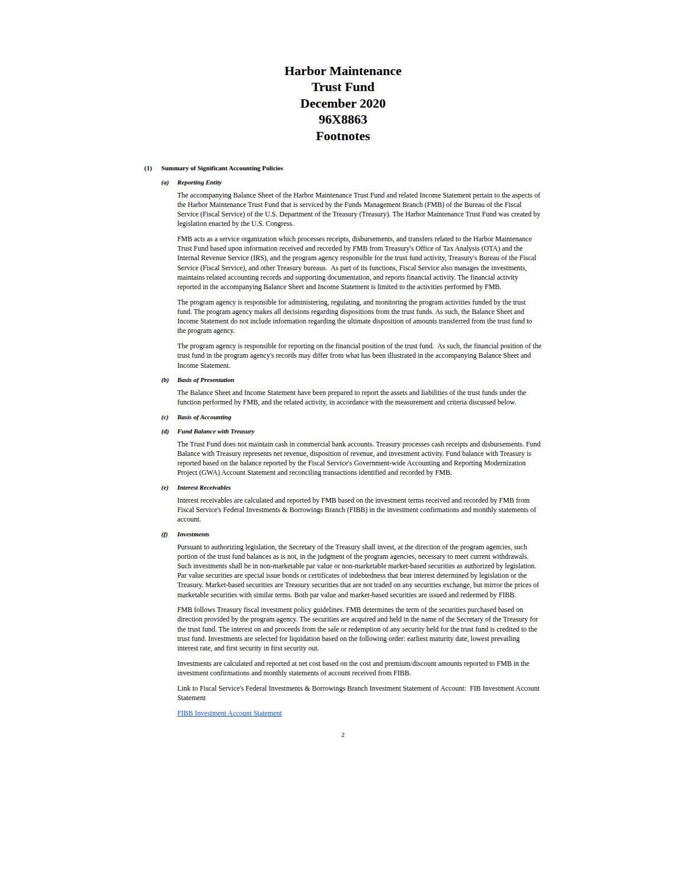Harbor Maintenance Trust Fund December 2020 96X8863 Footnotes
(1) Summary of Significant Accounting Policies
(a) Reporting Entity
The accompanying Balance Sheet of the Harbor Maintenance Trust Fund and related Income Statement pertain to the aspects of the Harbor Maintenance Trust Fund that is serviced by the Funds Management Branch (FMB) of the Bureau of the Fiscal Service (Fiscal Service) of the U.S. Department of the Treasury (Treasury). The Harbor Maintenance Trust Fund was created by legislation enacted by the U.S. Congress.
FMB acts as a service organization which processes receipts, disbursements, and transfers related to the Harbor Maintenance Trust Fund based upon information received and recorded by FMB from Treasury's Office of Tax Analysis (OTA) and the Internal Revenue Service (IRS), and the program agency responsible for the trust fund activity, Treasury's Bureau of the Fiscal Service (Fiscal Service), and other Treasury bureaus. As part of its functions, Fiscal Service also manages the investments, maintains related accounting records and supporting documentation, and reports financial activity. The financial activity reported in the accompanying Balance Sheet and Income Statement is limited to the activities performed by FMB.
The program agency is responsible for administering, regulating, and monitoring the program activities funded by the trust fund. The program agency makes all decisions regarding dispositions from the trust funds. As such, the Balance Sheet and Income Statement do not include information regarding the ultimate disposition of amounts transferred from the trust fund to the program agency.
The program agency is responsible for reporting on the financial position of the trust fund. As such, the financial position of the trust fund in the program agency's records may differ from what has been illustrated in the accompanying Balance Sheet and Income Statement.
(b) Basis of Presentation
The Balance Sheet and Income Statement have been prepared to report the assets and liabilities of the trust funds under the function performed by FMB, and the related activity, in accordance with the measurement and criteria discussed below.
(c) Basis of Accounting
(d) Fund Balance with Treasury
The Trust Fund does not maintain cash in commercial bank accounts. Treasury processes cash receipts and disbursements. Fund Balance with Treasury represents net revenue, disposition of revenue, and investment activity. Fund balance with Treasury is reported based on the balance reported by the Fiscal Service's Government-wide Accounting and Reporting Modernization Project (GWA) Account Statement and reconciling transactions identified and recorded by FMB.
(e) Interest Receivables
Interest receivables are calculated and reported by FMB based on the investment terms received and recorded by FMB from Fiscal Service's Federal Investments & Borrowings Branch (FIBB) in the investment confirmations and monthly statements of account.
(f) Investments
Pursuant to authorizing legislation, the Secretary of the Treasury shall invest, at the direction of the program agencies, such portion of the trust fund balances as is not, in the judgment of the program agencies, necessary to meet current withdrawals. Such investments shall be in non-marketable par value or non-marketable market-based securities as authorized by legislation. Par value securities are special issue bonds or certificates of indebtedness that bear interest determined by legislation or the Treasury. Market-based securities are Treasury securities that are not traded on any securities exchange, but mirror the prices of marketable securities with similar terms. Both par value and market-based securities are issued and redeemed by FIBB.
FMB follows Treasury fiscal investment policy guidelines. FMB determines the term of the securities purchased based on direction provided by the program agency. The securities are acquired and held in the name of the Secretary of the Treasury for the trust fund. The interest on and proceeds from the sale or redemption of any security held for the trust fund is credited to the trust fund. Investments are selected for liquidation based on the following order: earliest maturity date, lowest prevailing interest rate, and first security in first security out.
Investments are calculated and reported at net cost based on the cost and premium/discount amounts reported to FMB in the investment confirmations and monthly statements of account received from FIBB.
Link to Fiscal Service's Federal Investments & Borrowings Branch Investment Statement of Account: FIB Investment Account Statement
FIBB Investment Account Statement
2